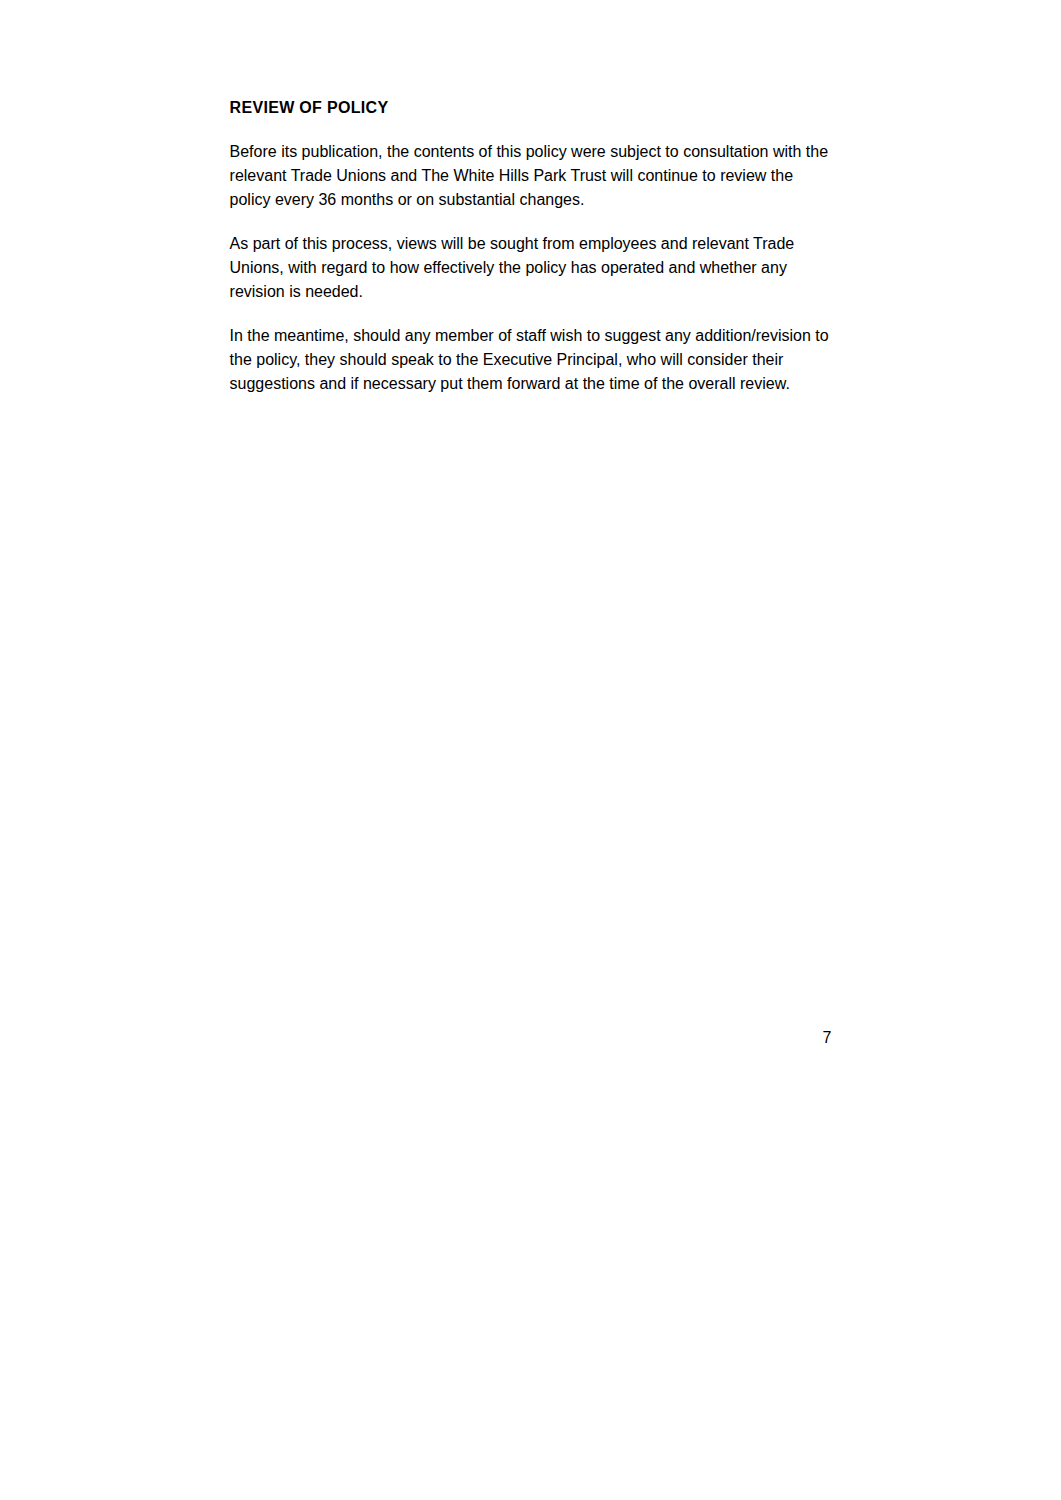Review of Policy
Before its publication, the contents of this policy were subject to consultation with the relevant Trade Unions and The White Hills Park Trust will continue to review the policy every 36 months or on substantial changes.
As part of this process, views will be sought from employees and relevant Trade Unions, with regard to how effectively the policy has operated and whether any revision is needed.
In the meantime, should any member of staff wish to suggest any addition/revision to the policy, they should speak to the Executive Principal, who will consider their suggestions and if necessary put them forward at the time of the overall review.
7